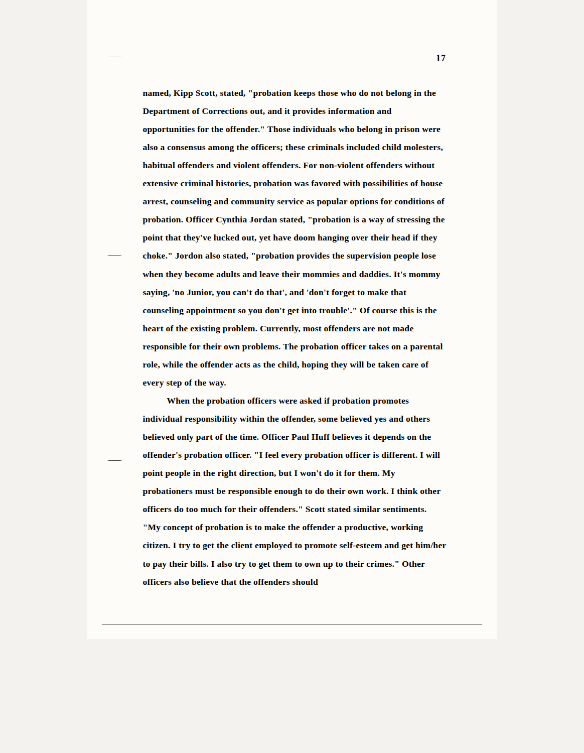17
named, Kipp Scott, stated, "probation keeps those who do not belong in the Department of Corrections out, and it provides information and opportunities for the offender." Those individuals who belong in prison were also a consensus among the officers; these criminals included child molesters, habitual offenders and violent offenders. For non-violent offenders without extensive criminal histories, probation was favored with possibilities of house arrest, counseling and community service as popular options for conditions of probation. Officer Cynthia Jordan stated, "probation is a way of stressing the point that they've lucked out, yet have doom hanging over their head if they choke." Jordon also stated, "probation provides the supervision people lose when they become adults and leave their mommies and daddies. It's mommy saying, 'no Junior, you can't do that', and 'don't forget to make that counseling appointment so you don't get into trouble'." Of course this is the heart of the existing problem. Currently, most offenders are not made responsible for their own problems. The probation officer takes on a parental role, while the offender acts as the child, hoping they will be taken care of every step of the way.
When the probation officers were asked if probation promotes individual responsibility within the offender, some believed yes and others believed only part of the time. Officer Paul Huff believes it depends on the offender's probation officer. "I feel every probation officer is different. I will point people in the right direction, but I won't do it for them. My probationers must be responsible enough to do their own work. I think other officers do too much for their offenders." Scott stated similar sentiments. "My concept of probation is to make the offender a productive, working citizen. I try to get the client employed to promote self-esteem and get him/her to pay their bills. I also try to get them to own up to their crimes." Other officers also believe that the offenders should